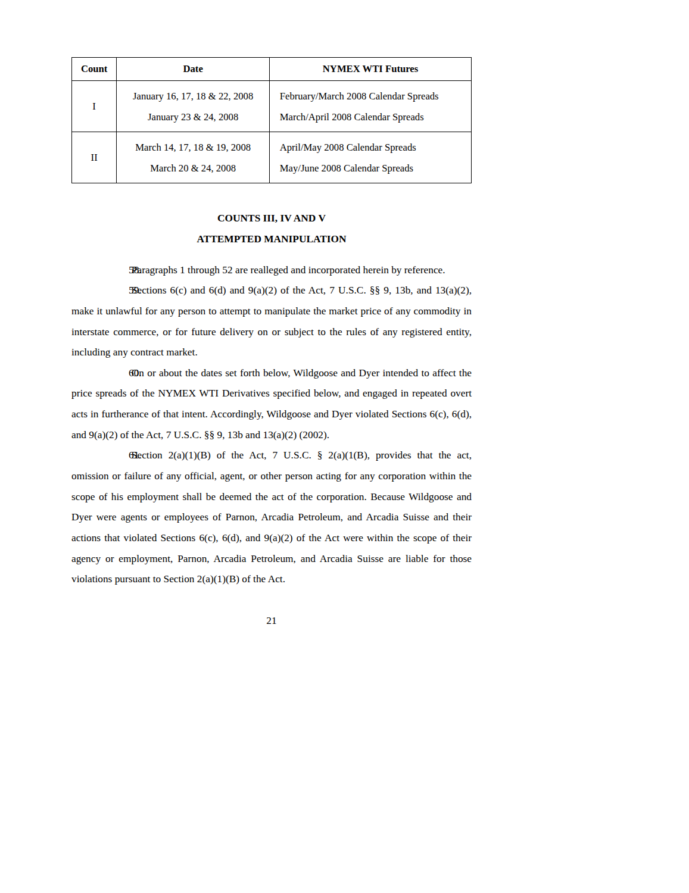| Count | Date | NYMEX WTI Futures |
| --- | --- | --- |
| I | January 16, 17, 18 & 22, 2008 January 23 & 24, 2008 | February/March 2008 Calendar Spreads March/April 2008 Calendar Spreads |
| II | March 14, 17, 18 & 19, 2008 March 20 & 24, 2008 | April/May 2008 Calendar Spreads May/June 2008 Calendar Spreads |
COUNTS III, IV AND V
ATTEMPTED MANIPULATION
58. Paragraphs 1 through 52 are realleged and incorporated herein by reference.
59. Sections 6(c) and 6(d) and 9(a)(2) of the Act, 7 U.S.C. §§ 9, 13b, and 13(a)(2), make it unlawful for any person to attempt to manipulate the market price of any commodity in interstate commerce, or for future delivery on or subject to the rules of any registered entity, including any contract market.
60. On or about the dates set forth below, Wildgoose and Dyer intended to affect the price spreads of the NYMEX WTI Derivatives specified below, and engaged in repeated overt acts in furtherance of that intent. Accordingly, Wildgoose and Dyer violated Sections 6(c), 6(d), and 9(a)(2) of the Act, 7 U.S.C. §§ 9, 13b and 13(a)(2) (2002).
61. Section 2(a)(1)(B) of the Act, 7 U.S.C. § 2(a)(1(B), provides that the act, omission or failure of any official, agent, or other person acting for any corporation within the scope of his employment shall be deemed the act of the corporation. Because Wildgoose and Dyer were agents or employees of Parnon, Arcadia Petroleum, and Arcadia Suisse and their actions that violated Sections 6(c), 6(d), and 9(a)(2) of the Act were within the scope of their agency or employment, Parnon, Arcadia Petroleum, and Arcadia Suisse are liable for those violations pursuant to Section 2(a)(1)(B) of the Act.
21